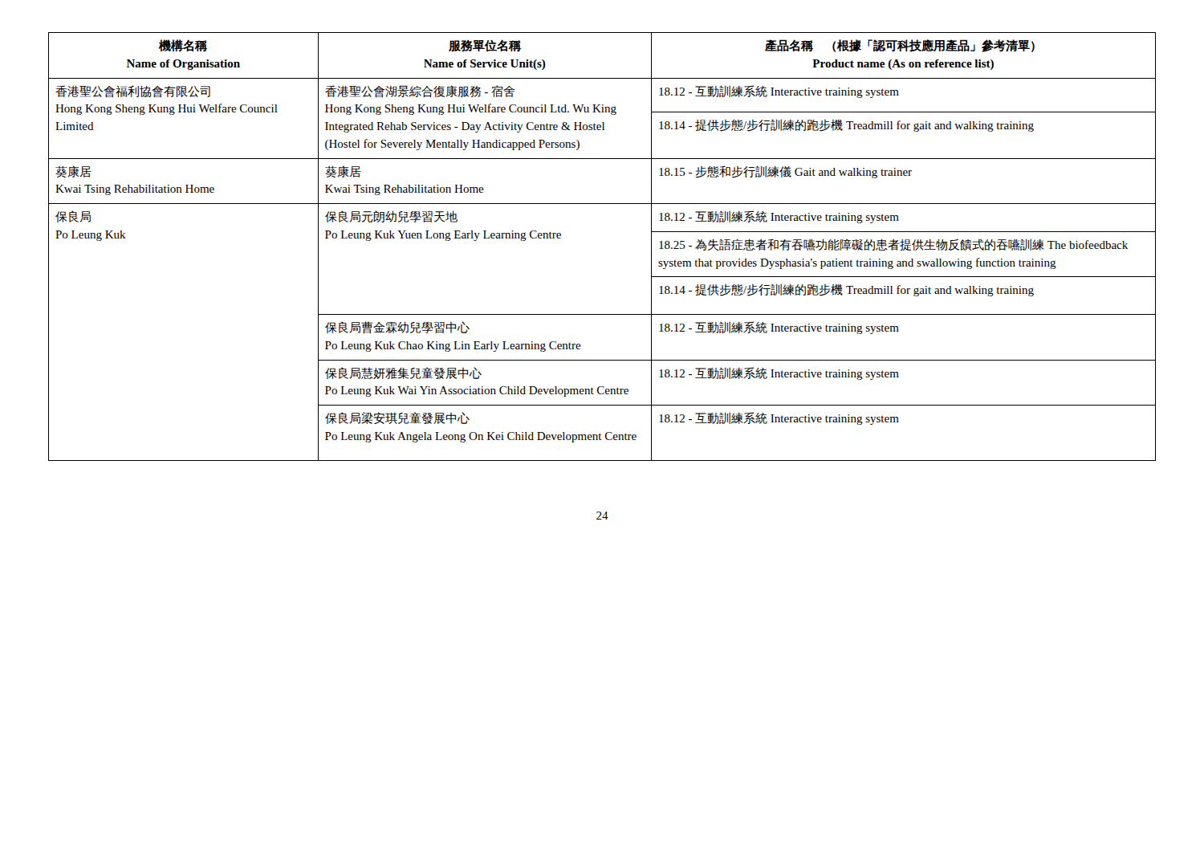| 機構名稱 Name of Organisation | 服務單位名稱 Name of Service Unit(s) | 產品名稱 （根據「認可科技應用產品」參考清單） Product name (As on reference list) |
| --- | --- | --- |
| 香港聖公會福利協會有限公司 Hong Kong Sheng Kung Hui Welfare Council Limited | 香港聖公會湖景綜合復康服務 - 宿舍 Hong Kong Sheng Kung Hui Welfare Council Ltd. Wu King Integrated Rehab Services - Day Activity Centre & Hostel (Hostel for Severely Mentally Handicapped Persons) | 18.12 - 互動訓練系統 Interactive training system |
| 18.14 - 提供步態/步行訓練的跑步機 Treadmill for gait and walking training |
| 葵康居 Kwai Tsing Rehabilitation Home | 葵康居 Kwai Tsing Rehabilitation Home | 18.15 - 步態和步行訓練儀 Gait and walking trainer |
| 保良局 Po Leung Kuk | 保良局元朗幼兒學習天地 Po Leung Kuk Yuen Long Early Learning Centre | 18.12 - 互動訓練系統 Interactive training system |
| 18.25 - 為失語症患者和有吞嚥功能障礙的患者提供生物反饋式的吞嚥訓練 The biofeedback system that provides Dysphasia's patient training and swallowing function training |
| 18.14 - 提供步態/步行訓練的跑步機 Treadmill for gait and walking training |
| 保良局曹金霖幼兒學習中心 Po Leung Kuk Chao King Lin Early Learning Centre | 18.12 - 互動訓練系統 Interactive training system |
| 保良局慧妍雅集兒童發展中心 Po Leung Kuk Wai Yin Association Child Development Centre | 18.12 - 互動訓練系統 Interactive training system |
| 保良局梁安琪兒童發展中心 Po Leung Kuk Angela Leong On Kei Child Development Centre | 18.12 - 互動訓練系統 Interactive training system |
24